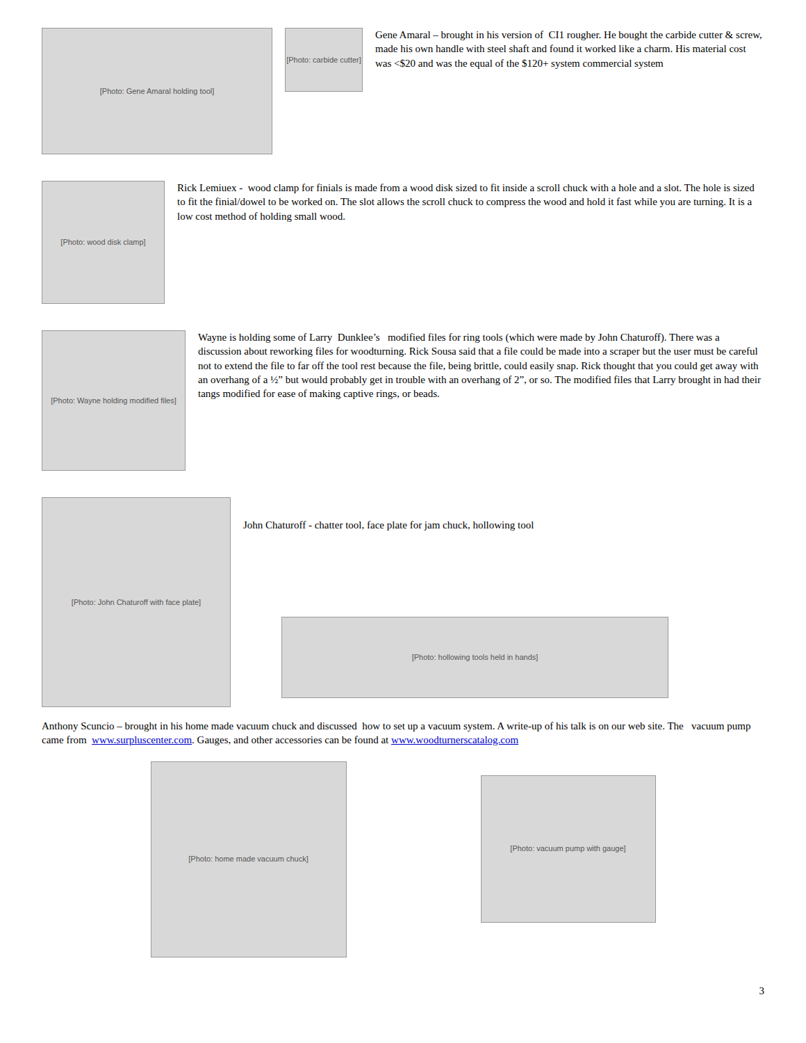[Photo: Gene Amaral holding tool]
[Photo: carbide cutter]
Gene Amaral – brought in his version of CI1 rougher. He bought the carbide cutter & screw, made his own handle with steel shaft and found it worked like a charm. His material cost was <$20 and was the equal of the $120+ system commercial system
[Photo: wood disk clamp]
Rick Lemiuex - wood clamp for finials is made from a wood disk sized to fit inside a scroll chuck with a hole and a slot. The hole is sized to fit the finial/dowel to be worked on. The slot allows the scroll chuck to compress the wood and hold it fast while you are turning. It is a low cost method of holding small wood.
[Photo: Wayne holding modified files]
Wayne is holding some of Larry Dunklee’s modified files for ring tools (which were made by John Chaturoff). There was a discussion about reworking files for woodturning. Rick Sousa said that a file could be made into a scraper but the user must be careful not to extend the file to far off the tool rest because the file, being brittle, could easily snap. Rick thought that you could get away with an overhang of a ½” but would probably get in trouble with an overhang of 2”, or so. The modified files that Larry brought in had their tangs modified for ease of making captive rings, or beads.
[Photo: John Chaturoff with face plate]
John Chaturoff - chatter tool, face plate for jam chuck, hollowing tool
[Photo: hollowing tools held in hands]
Anthony Scuncio – brought in his home made vacuum chuck and discussed how to set up a vacuum system. A write-up of his talk is on our web site. The vacuum pump came from www.surpluscenter.com. Gauges, and other accessories can be found at www.woodturnerscatalog.com
[Photo: home made vacuum chuck]
[Photo: vacuum pump with gauge]
3